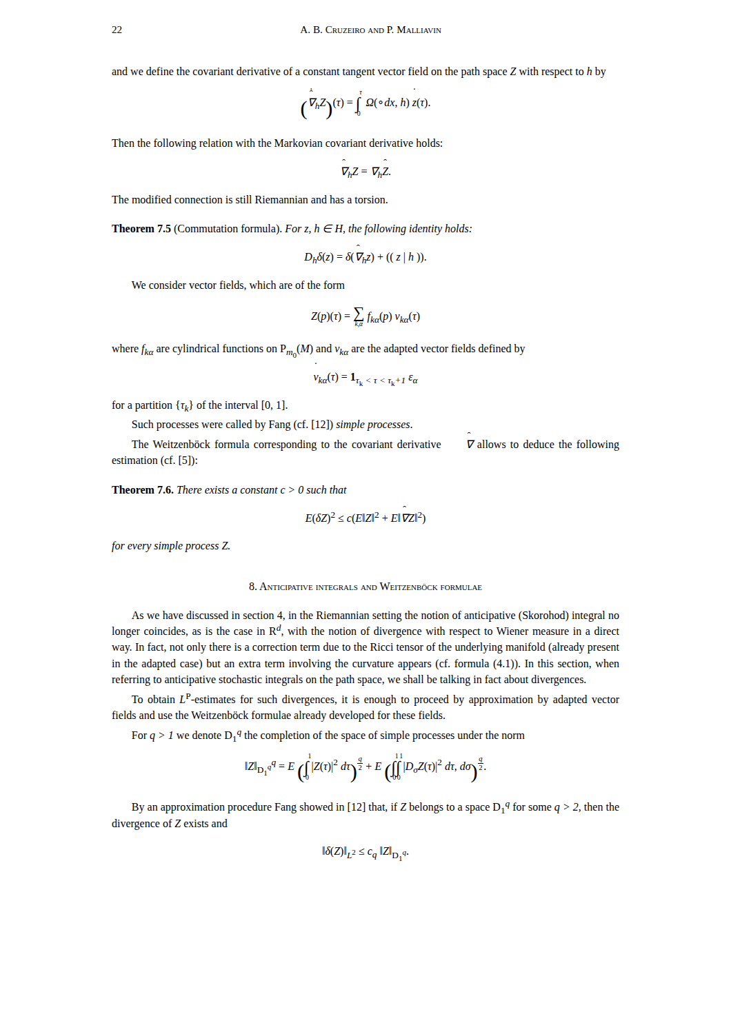22 A. B. Cruzeiro and P. Malliavin
and we define the covariant derivative of a constant tangent vector field on the path space Z with respect to h by
(∇hZ)(τ) = τ∫0 Ω(∘dx, h) z(τ).
Then the following relation with the Markovian covariant derivative holds:
∇hZ = ∇hZ.
The modified connection is still Riemannian and has a torsion.
Theorem 7.5 (Commutation formula). For z, h ∈ H, the following identity holds:
Dhδ(z) = δ(∇hz) + (( z | h )).
We consider vector fields, which are of the form
Z(p)(τ) = ∑k,α fkα(p) vkα(τ)
where fkα are cylindrical functions on Pm0(M) and vkα are the adapted vector fields defined by
vkα(τ) = 1τk < τ < τk+1 εα
for a partition {τk} of the interval [0, 1].
Such processes were called by Fang (cf. [12]) simple processes.
The Weitzenböck formula corresponding to the covariant derivative ∇ allows to deduce the following estimation (cf. [5]):
Theorem 7.6. There exists a constant c > 0 such that
E(δZ)2 ≤ c(E‖Z‖2 + E‖∇Z‖2)
for every simple process Z.
8. Anticipative integrals and Weitzenböck formulae
As we have discussed in section 4, in the Riemannian setting the notion of anticipative (Skorohod) integral no longer coincides, as is the case in Rd, with the notion of divergence with respect to Wiener measure in a direct way. In fact, not only there is a correction term due to the Ricci tensor of the underlying manifold (already present in the adapted case) but an extra term involving the curvature appears (cf. formula (4.1)). In this section, when referring to anticipative stochastic integrals on the path space, we shall be talking in fact about divergences.
To obtain LP-estimates for such divergences, it is enough to proceed by approximation by adapted vector fields and use the Weitzenböck formulae already developed for these fields.
For q > 1 we denote D1q the completion of the space of simple processes under the norm
‖Z‖D1qq = E (1∫0 |Z(τ)|2 dτ)q 2 + E (1∫01∫0 |DσZ(τ)|2 dτ, dσ)q 2.
By an approximation procedure Fang showed in [12] that, if Z belongs to a space D1q for some q > 2, then the divergence of Z exists and
‖δ(Z)‖L2 ≤ cq ‖Z‖D1q.